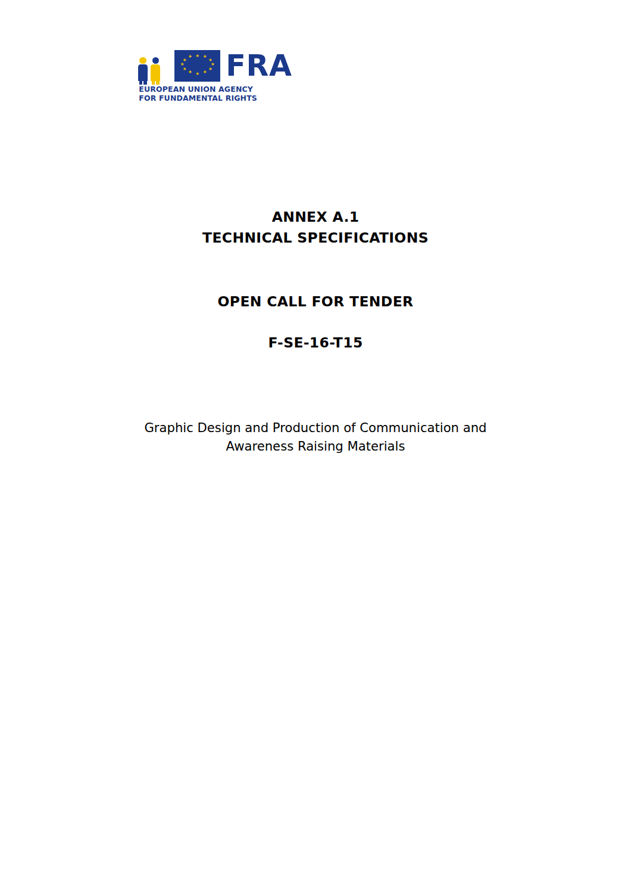★ ★ ★ ★ ★ ★ ★ ★ ★ ★ ★ ★
FRA
European Union Agency
for Fundamental Rights
ANNEX A.1
TECHNICAL SPECIFICATIONS
OPEN CALL FOR TENDER
F-SE-16-T15
Graphic Design and Production of Communication and Awareness Raising Materials